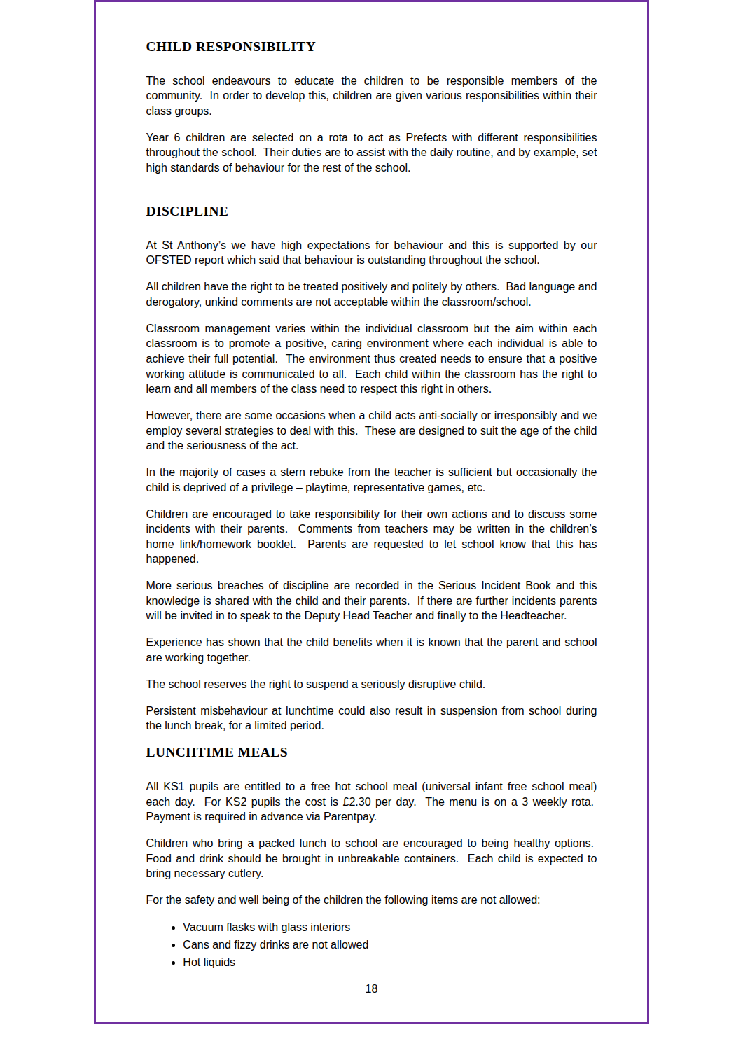CHILD RESPONSIBILITY
The school endeavours to educate the children to be responsible members of the community. In order to develop this, children are given various responsibilities within their class groups.
Year 6 children are selected on a rota to act as Prefects with different responsibilities throughout the school. Their duties are to assist with the daily routine, and by example, set high standards of behaviour for the rest of the school.
DISCIPLINE
At St Anthony’s we have high expectations for behaviour and this is supported by our OFSTED report which said that behaviour is outstanding throughout the school.
All children have the right to be treated positively and politely by others. Bad language and derogatory, unkind comments are not acceptable within the classroom/school.
Classroom management varies within the individual classroom but the aim within each classroom is to promote a positive, caring environment where each individual is able to achieve their full potential. The environment thus created needs to ensure that a positive working attitude is communicated to all. Each child within the classroom has the right to learn and all members of the class need to respect this right in others.
However, there are some occasions when a child acts anti-socially or irresponsibly and we employ several strategies to deal with this. These are designed to suit the age of the child and the seriousness of the act.
In the majority of cases a stern rebuke from the teacher is sufficient but occasionally the child is deprived of a privilege – playtime, representative games, etc.
Children are encouraged to take responsibility for their own actions and to discuss some incidents with their parents. Comments from teachers may be written in the children’s home link/homework booklet. Parents are requested to let school know that this has happened.
More serious breaches of discipline are recorded in the Serious Incident Book and this knowledge is shared with the child and their parents. If there are further incidents parents will be invited in to speak to the Deputy Head Teacher and finally to the Headteacher.
Experience has shown that the child benefits when it is known that the parent and school are working together.
The school reserves the right to suspend a seriously disruptive child.
Persistent misbehaviour at lunchtime could also result in suspension from school during the lunch break, for a limited period.
LUNCHTIME MEALS
All KS1 pupils are entitled to a free hot school meal (universal infant free school meal) each day. For KS2 pupils the cost is £2.30 per day. The menu is on a 3 weekly rota. Payment is required in advance via Parentpay.
Children who bring a packed lunch to school are encouraged to being healthy options. Food and drink should be brought in unbreakable containers. Each child is expected to bring necessary cutlery.
For the safety and well being of the children the following items are not allowed:
Vacuum flasks with glass interiors
Cans and fizzy drinks are not allowed
Hot liquids
18